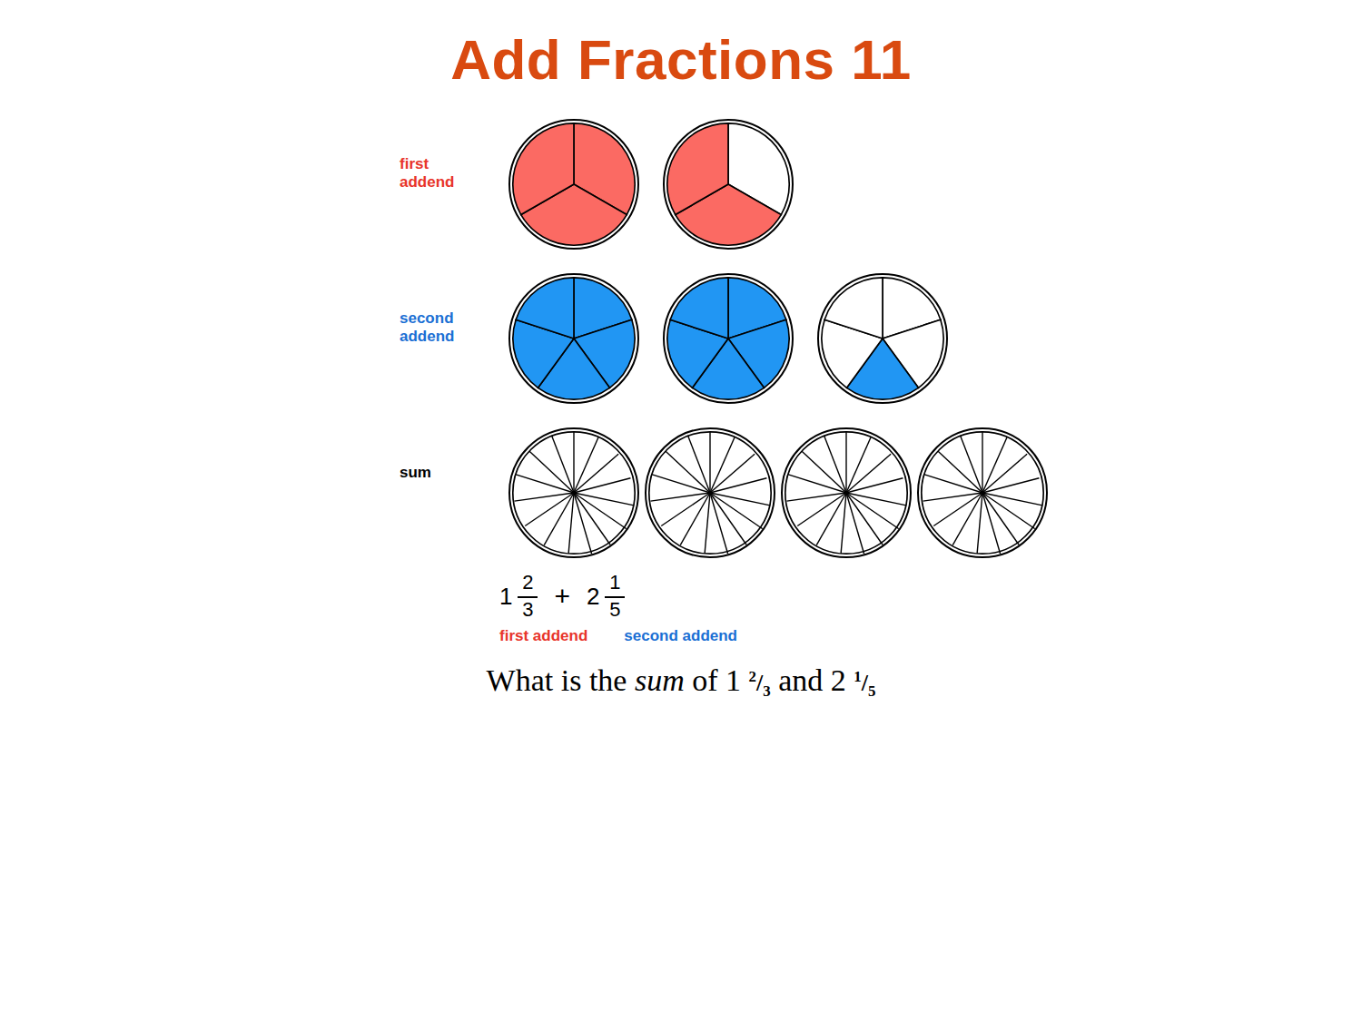Add Fractions 11
first
addend
second
addend
sum
1 2 3 + 2 1 5
first addend second addend
What is the sum of 1 2/3 and 2 1/5